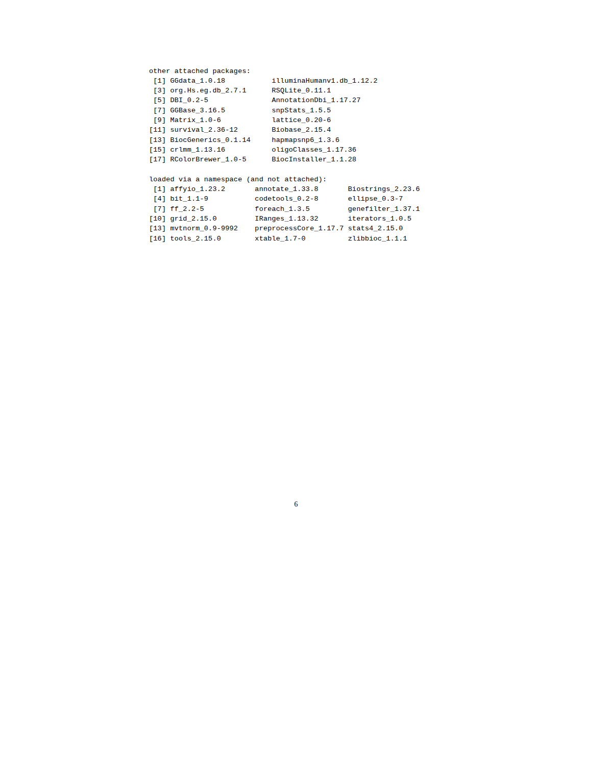other attached packages:
 [1] GGdata_1.0.18           illuminaHumanv1.db_1.12.2
 [3] org.Hs.eg.db_2.7.1      RSQLite_0.11.1
 [5] DBI_0.2-5               AnnotationDbi_1.17.27
 [7] GGBase_3.16.5           snpStats_1.5.5
 [9] Matrix_1.0-6            lattice_0.20-6
[11] survival_2.36-12        Biobase_2.15.4
[13] BiocGenerics_0.1.14     hapmapsnp6_1.3.6
[15] crlmm_1.13.16           oligoClasses_1.17.36
[17] RColorBrewer_1.0-5      BiocInstaller_1.1.28
 loaded via a namespace (and not attached):
 [1] affyio_1.23.2       annotate_1.33.8       Biostrings_2.23.6
 [4] bit_1.1-9           codetools_0.2-8       ellipse_0.3-7
 [7] ff_2.2-5            foreach_1.3.5         genefilter_1.37.1
[10] grid_2.15.0         IRanges_1.13.32       iterators_1.0.5
[13] mvtnorm_0.9-9992    preprocessCore_1.17.7 stats4_2.15.0
[16] tools_2.15.0        xtable_1.7-0          zlibbioc_1.1.1
6